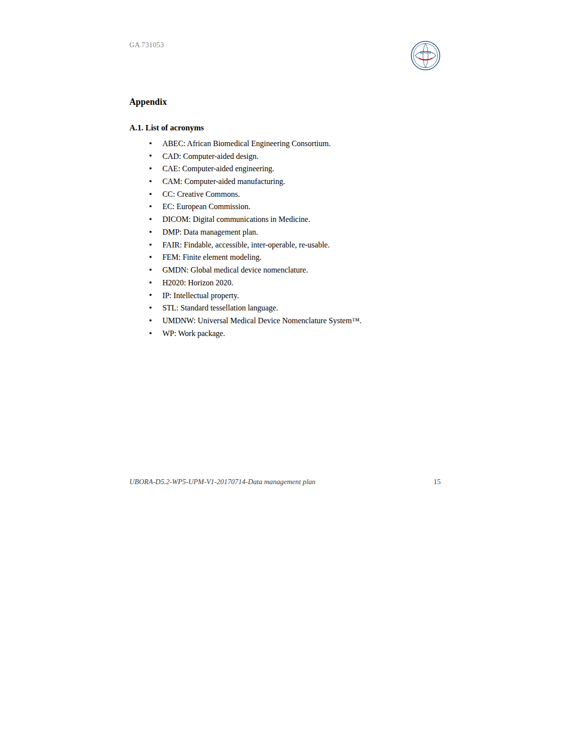GA 731053
ubora
Appendix
A.1. List of acronyms
ABEC: African Biomedical Engineering Consortium.
CAD: Computer-aided design.
CAE: Computer-aided engineering.
CAM: Computer-aided manufacturing.
CC: Creative Commons.
EC: European Commission.
DICOM: Digital communications in Medicine.
DMP: Data management plan.
FAIR: Findable, accessible, inter-operable, re-usable.
FEM: Finite element modeling.
GMDN: Global medical device nomenclature.
H2020: Horizon 2020.
IP: Intellectual property.
STL: Standard tessellation language.
UMDNW: Universal Medical Device Nomenclature System™.
WP: Work package.
UBORA-D5.2-WP5-UPM-V1-20170714-Data management plan
15